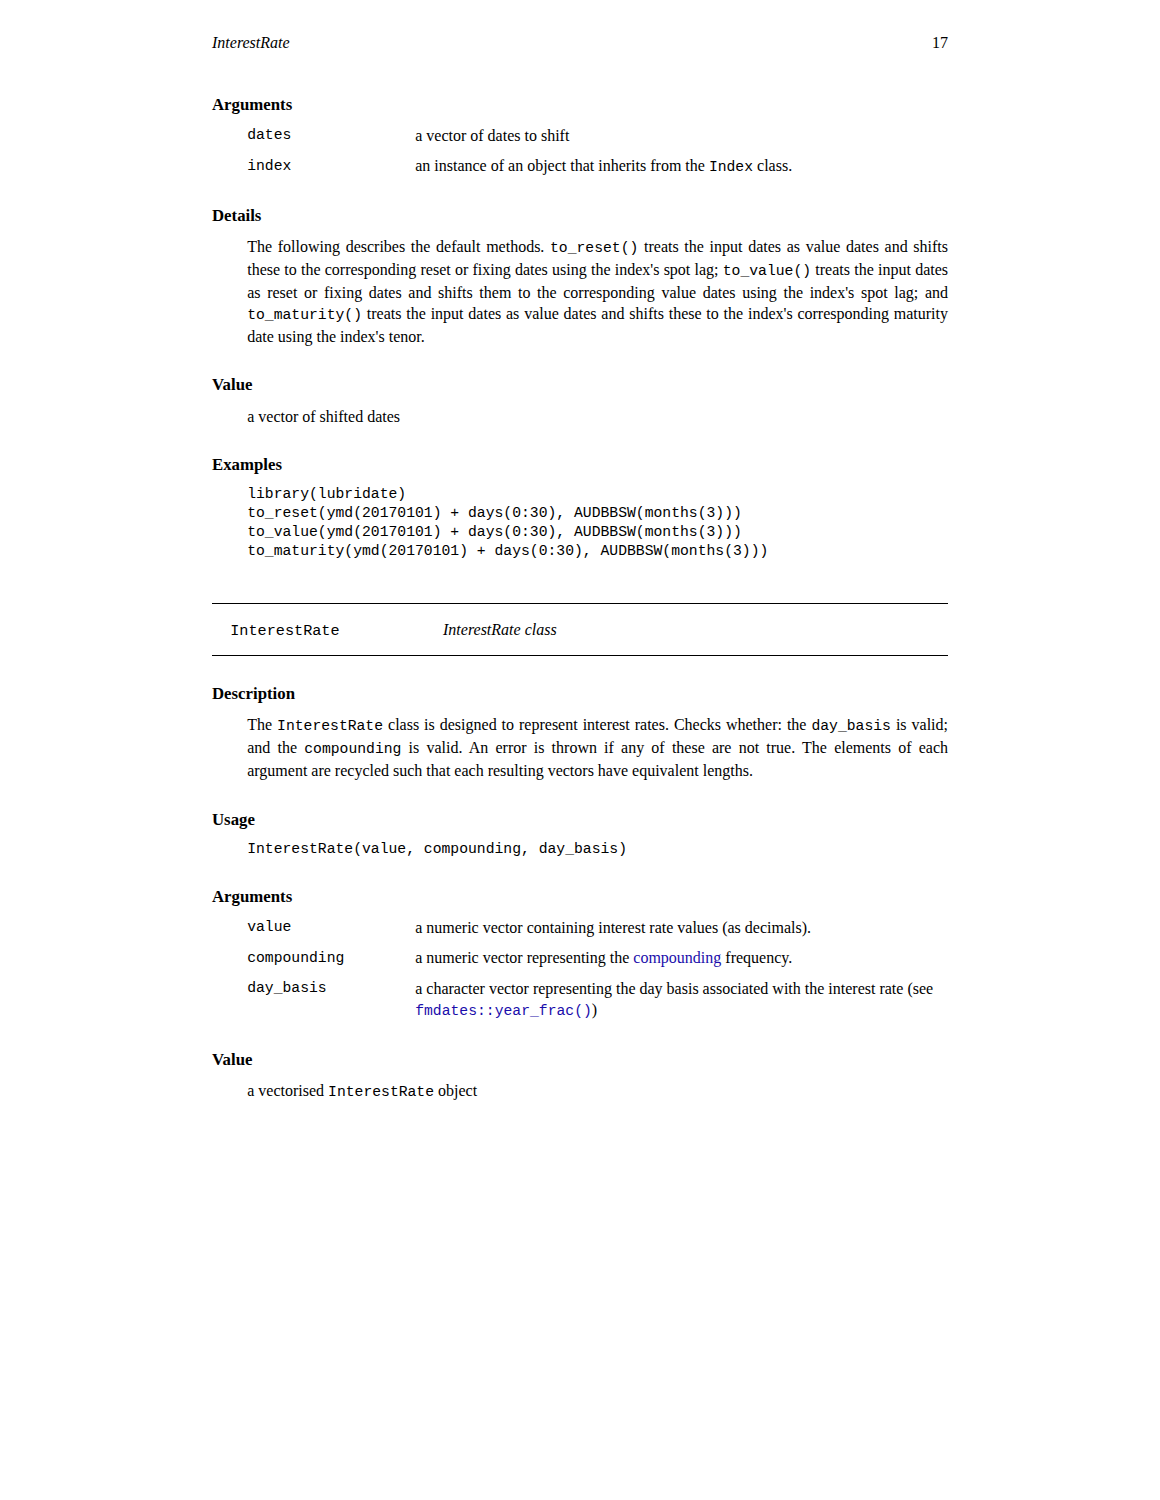InterestRate 17
Arguments
dates
a vector of dates to shift
index
an instance of an object that inherits from the Index class.
Details
The following describes the default methods. to_reset() treats the input dates as value dates and shifts these to the corresponding reset or fixing dates using the index's spot lag; to_value() treats the input dates as reset or fixing dates and shifts them to the corresponding value dates using the index's spot lag; and to_maturity() treats the input dates as value dates and shifts these to the index's corresponding maturity date using the index's tenor.
Value
a vector of shifted dates
Examples
library(lubridate)
to_reset(ymd(20170101) + days(0:30), AUDBBSW(months(3)))
to_value(ymd(20170101) + days(0:30), AUDBBSW(months(3)))
to_maturity(ymd(20170101) + days(0:30), AUDBBSW(months(3)))
InterestRate InterestRate class
Description
The InterestRate class is designed to represent interest rates. Checks whether: the day_basis is valid; and the compounding is valid. An error is thrown if any of these are not true. The elements of each argument are recycled such that each resulting vectors have equivalent lengths.
Usage
InterestRate(value, compounding, day_basis)
Arguments
value
a numeric vector containing interest rate values (as decimals).
compounding
a numeric vector representing the compounding frequency.
day_basis
a character vector representing the day basis associated with the interest rate (see fmdates::year_frac())
Value
a vectorised InterestRate object